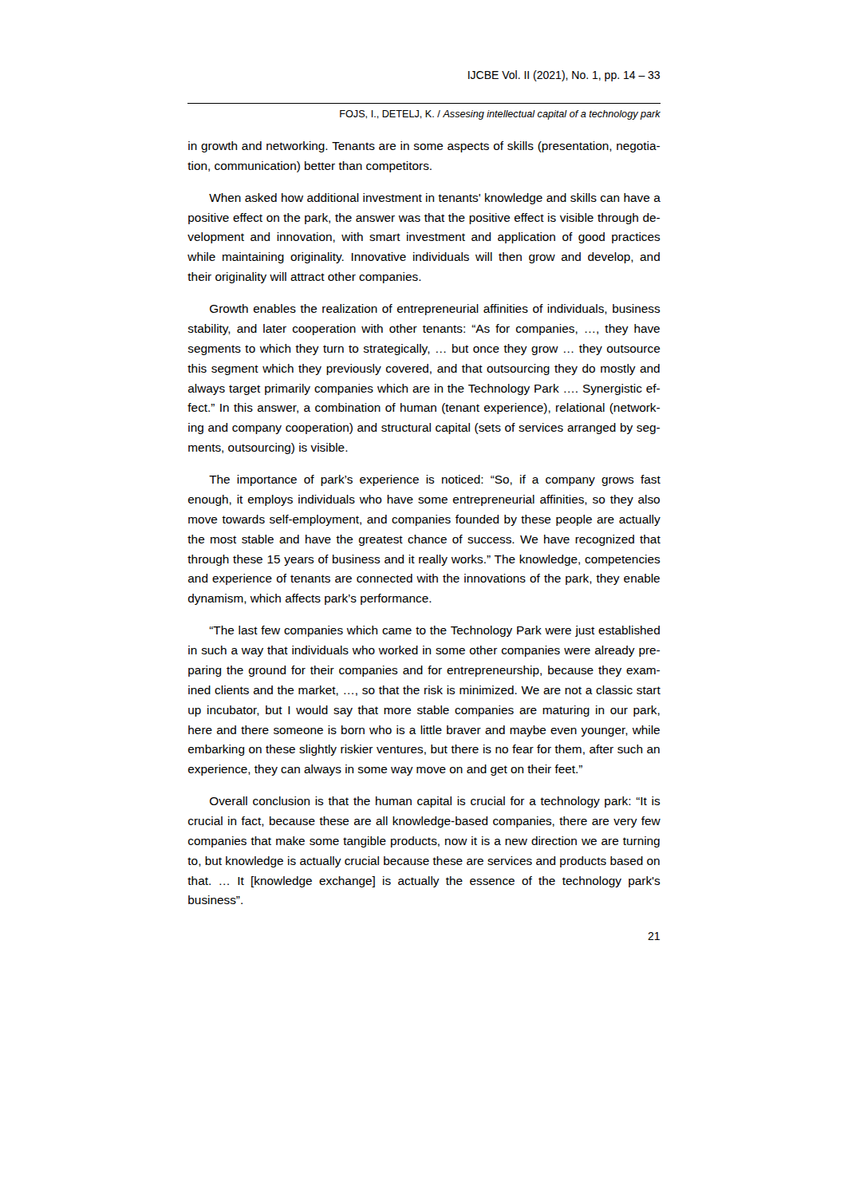IJCBE Vol. II (2021), No. 1, pp. 14 – 33
FOJS, I., DETELJ, K. / Assesing intellectual capital of a technology park
in growth and networking. Tenants are in some aspects of skills (presentation, negotiation, communication) better than competitors.
When asked how additional investment in tenants' knowledge and skills can have a positive effect on the park, the answer was that the positive effect is visible through development and innovation, with smart investment and application of good practices while maintaining originality. Innovative individuals will then grow and develop, and their originality will attract other companies.
Growth enables the realization of entrepreneurial affinities of individuals, business stability, and later cooperation with other tenants: “As for companies, …, they have segments to which they turn to strategically, … but once they grow … they outsource this segment which they previously covered, and that outsourcing they do mostly and always target primarily companies which are in the Technology Park …. Synergistic effect.” In this answer, a combination of human (tenant experience), relational (networking and company cooperation) and structural capital (sets of services arranged by segments, outsourcing) is visible.
The importance of park’s experience is noticed: “So, if a company grows fast enough, it employs individuals who have some entrepreneurial affinities, so they also move towards self-employment, and companies founded by these people are actually the most stable and have the greatest chance of success. We have recognized that through these 15 years of business and it really works.” The knowledge, competencies and experience of tenants are connected with the innovations of the park, they enable dynamism, which affects park’s performance.
“The last few companies which came to the Technology Park were just established in such a way that individuals who worked in some other companies were already preparing the ground for their companies and for entrepreneurship, because they examined clients and the market, …, so that the risk is minimized. We are not a classic start up incubator, but I would say that more stable companies are maturing in our park, here and there someone is born who is a little braver and maybe even younger, while embarking on these slightly riskier ventures, but there is no fear for them, after such an experience, they can always in some way move on and get on their feet.”
Overall conclusion is that the human capital is crucial for a technology park: “It is crucial in fact, because these are all knowledge-based companies, there are very few companies that make some tangible products, now it is a new direction we are turning to, but knowledge is actually crucial because these are services and products based on that. … It [knowledge exchange] is actually the essence of the technology park's business”.
21